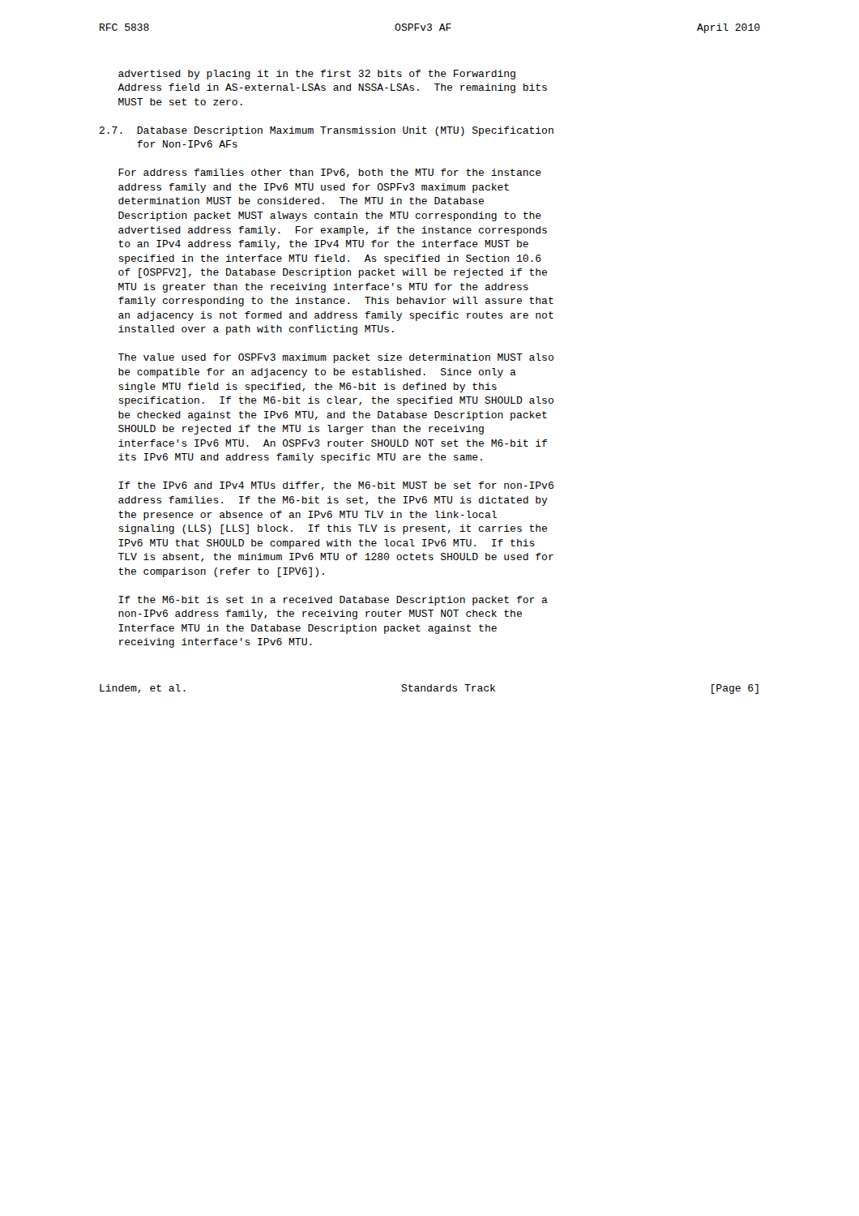RFC 5838 OSPFv3 AF April 2010
   advertised by placing it in the first 32 bits of the Forwarding
   Address field in AS-external-LSAs and NSSA-LSAs.  The remaining bits
   MUST be set to zero.
2.7. Database Description Maximum Transmission Unit (MTU) Specification for Non-IPv6 AFs
   For address families other than IPv6, both the MTU for the instance
   address family and the IPv6 MTU used for OSPFv3 maximum packet
   determination MUST be considered.  The MTU in the Database
   Description packet MUST always contain the MTU corresponding to the
   advertised address family.  For example, if the instance corresponds
   to an IPv4 address family, the IPv4 MTU for the interface MUST be
   specified in the interface MTU field.  As specified in Section 10.6
   of [OSPFV2], the Database Description packet will be rejected if the
   MTU is greater than the receiving interface's MTU for the address
   family corresponding to the instance.  This behavior will assure that
   an adjacency is not formed and address family specific routes are not
   installed over a path with conflicting MTUs.
   The value used for OSPFv3 maximum packet size determination MUST also
   be compatible for an adjacency to be established.  Since only a
   single MTU field is specified, the M6-bit is defined by this
   specification.  If the M6-bit is clear, the specified MTU SHOULD also
   be checked against the IPv6 MTU, and the Database Description packet
   SHOULD be rejected if the MTU is larger than the receiving
   interface's IPv6 MTU.  An OSPFv3 router SHOULD NOT set the M6-bit if
   its IPv6 MTU and address family specific MTU are the same.
   If the IPv6 and IPv4 MTUs differ, the M6-bit MUST be set for non-IPv6
   address families.  If the M6-bit is set, the IPv6 MTU is dictated by
   the presence or absence of an IPv6 MTU TLV in the link-local
   signaling (LLS) [LLS] block.  If this TLV is present, it carries the
   IPv6 MTU that SHOULD be compared with the local IPv6 MTU.  If this
   TLV is absent, the minimum IPv6 MTU of 1280 octets SHOULD be used for
   the comparison (refer to [IPV6]).
   If the M6-bit is set in a received Database Description packet for a
   non-IPv6 address family, the receiving router MUST NOT check the
   Interface MTU in the Database Description packet against the
   receiving interface's IPv6 MTU.
Lindem, et al. Standards Track [Page 6]